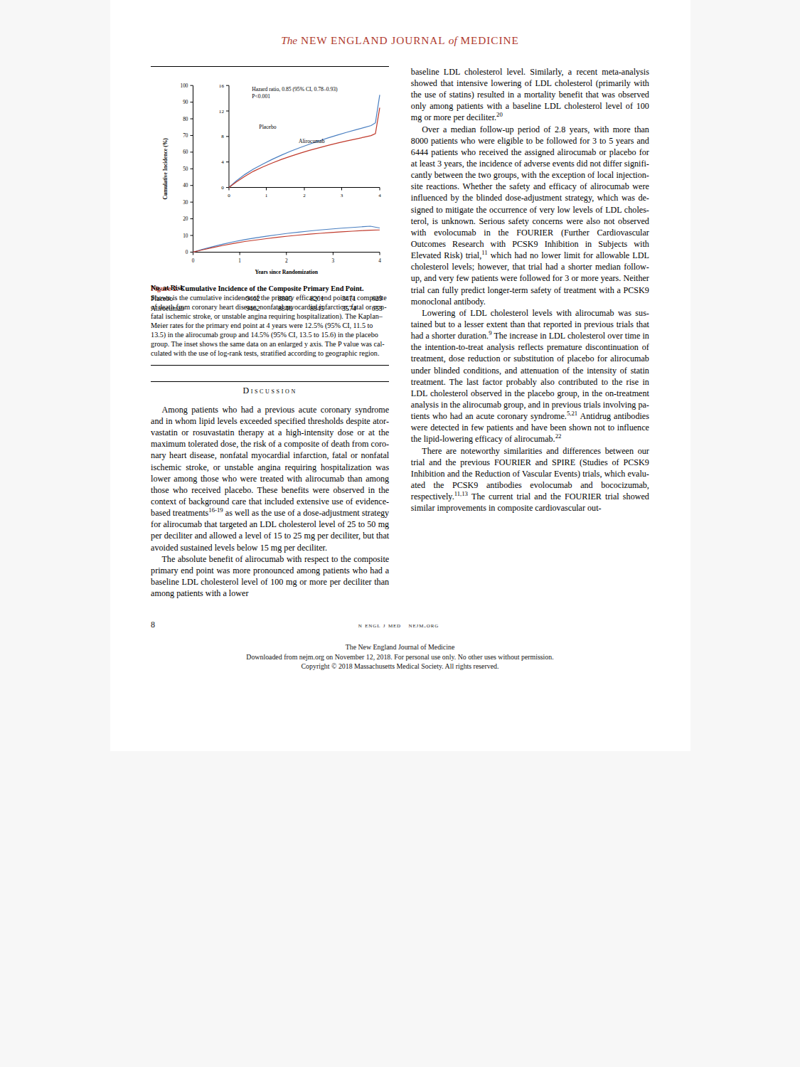The NEW ENGLAND JOURNAL of MEDICINE
0 10 20 30 40 50 60 70 80 90 100 0 1 2 3 4 Cumulative Incidence (%) Years since Randomization 0 4 8 12 16 0 1 2 3 4 Placebo Alirocumab Hazard ratio, 0.85 (95% CI, 0.78–0.93) P<0.001
No. at Risk
| Placebo | 9462 | 8805 | 8201 | 3471 | 629 |
| Alirocumab | 9462 | 8846 | 8345 | 3574 | 653 |
Figure 2. Cumulative Incidence of the Composite Primary End Point.
Shown is the cumulative incidence of the primary efficacy end point (a composite of death from coronary heart disease, nonfatal myocardial infarction, fatal or nonfatal ischemic stroke, or unstable angina requiring hospitalization). The Kaplan–Meier rates for the primary end point at 4 years were 12.5% (95% CI, 11.5 to 13.5) in the alirocumab group and 14.5% (95% CI, 13.5 to 15.6) in the placebo group. The inset shows the same data on an enlarged y axis. The P value was calculated with the use of log-rank tests, stratified according to geographic region.
Discussion
Among patients who had a previous acute coronary syndrome and in whom lipid levels exceeded specified thresholds despite atorvastatin or rosuvastatin therapy at a high-intensity dose or at the maximum tolerated dose, the risk of a composite of death from coronary heart disease, nonfatal myocardial infarction, fatal or nonfatal ischemic stroke, or unstable angina requiring hospitalization was lower among those who were treated with alirocumab than among those who received placebo. These benefits were observed in the context of background care that included extensive use of evidence-based treatments16-19 as well as the use of a dose-adjustment strategy for alirocumab that targeted an LDL cholesterol level of 25 to 50 mg per deciliter and allowed a level of 15 to 25 mg per deciliter, but that avoided sustained levels below 15 mg per deciliter.
The absolute benefit of alirocumab with respect to the composite primary end point was more pronounced among patients who had a baseline LDL cholesterol level of 100 mg or more per deciliter than among patients with a lower
baseline LDL cholesterol level. Similarly, a recent meta-analysis showed that intensive lowering of LDL cholesterol (primarily with the use of statins) resulted in a mortality benefit that was observed only among patients with a baseline LDL cholesterol level of 100 mg or more per deciliter.20
Over a median follow-up period of 2.8 years, with more than 8000 patients who were eligible to be followed for 3 to 5 years and 6444 patients who received the assigned alirocumab or placebo for at least 3 years, the incidence of adverse events did not differ significantly between the two groups, with the exception of local injection-site reactions. Whether the safety and efficacy of alirocumab were influenced by the blinded dose-adjustment strategy, which was designed to mitigate the occurrence of very low levels of LDL cholesterol, is unknown. Serious safety concerns were also not observed with evolocumab in the FOURIER (Further Cardiovascular Outcomes Research with PCSK9 Inhibition in Subjects with Elevated Risk) trial,11 which had no lower limit for allowable LDL cholesterol levels; however, that trial had a shorter median follow-up, and very few patients were followed for 3 or more years. Neither trial can fully predict longer-term safety of treatment with a PCSK9 monoclonal antibody.
Lowering of LDL cholesterol levels with alirocumab was sustained but to a lesser extent than that reported in previous trials that had a shorter duration.9 The increase in LDL cholesterol over time in the intention-to-treat analysis reflects premature discontinuation of treatment, dose reduction or substitution of placebo for alirocumab under blinded conditions, and attenuation of the intensity of statin treatment. The last factor probably also contributed to the rise in LDL cholesterol observed in the placebo group, in the on-treatment analysis in the alirocumab group, and in previous trials involving patients who had an acute coronary syndrome.5,21 Antidrug antibodies were detected in few patients and have been shown not to influence the lipid-lowering efficacy of alirocumab.22
There are noteworthy similarities and differences between our trial and the previous FOURIER and SPIRE (Studies of PCSK9 Inhibition and the Reduction of Vascular Events) trials, which evaluated the PCSK9 antibodies evolocumab and bococizumab, respectively.11,13 The current trial and the FOURIER trial showed similar improvements in composite cardiovascular out-
8
n engl j med nejm.org
The New England Journal of Medicine
Downloaded from nejm.org on November 12, 2018. For personal use only. No other uses without permission.
Copyright © 2018 Massachusetts Medical Society. All rights reserved.